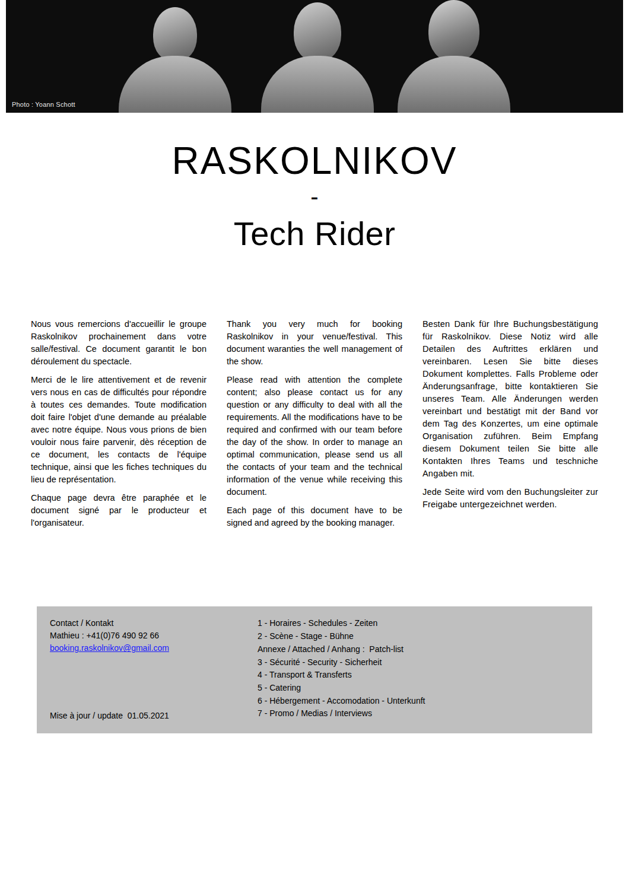Photo : Yoann Schott
RASKOLNIKOV
-
Tech Rider
Nous vous remercions d'accueillir le groupe Raskolnikov prochainement dans votre salle/festival. Ce document garantit le bon déroulement du spectacle.
Merci de le lire attentivement et de revenir vers nous en cas de difficultés pour répondre à toutes ces demandes. Toute modification doit faire l'objet d'une demande au préalable avec notre équipe. Nous vous prions de bien vouloir nous faire parvenir, dès réception de ce document, les contacts de l'équipe technique, ainsi que les fiches techniques du lieu de représentation.
Chaque page devra être paraphée et le document signé par le producteur et l'organisateur.
Thank you very much for booking Raskolnikov in your venue/festival. This document waranties the well management of the show.
Please read with attention the complete content; also please contact us for any question or any difficulty to deal with all the requirements. All the modifications have to be required and confirmed with our team before the day of the show. In order to manage an optimal communication, please send us all the contacts of your team and the technical information of the venue while receiving this document.
Each page of this document have to be signed and agreed by the booking manager.
Besten Dank für Ihre Buchungsbestätigung für Raskolnikov. Diese Notiz wird alle Detailen des Auftrittes erklären und vereinbaren. Lesen Sie bitte dieses Dokument komplettes. Falls Probleme oder Änderungsanfrage, bitte kontaktieren Sie unseres Team. Alle Änderungen werden vereinbart und bestätigt mit der Band vor dem Tag des Konzertes, um eine optimale Organisation zuführen. Beim Empfang diesem Dokument teilen Sie bitte alle Kontakten Ihres Teams und teschniche Angaben mit.
Jede Seite wird vom den Buchungsleiter zur Freigabe untergezeichnet werden.
Contact / Kontakt
Mathieu : +41(0)76 490 92 66
booking.raskolnikov@gmail.com
Mise à jour / update 01.05.2021
1 - Horaires - Schedules - Zeiten
2 - Scène - Stage - Bühne
Annexe / Attached / Anhang : Patch-list
3 - Sécurité - Security - Sicherheit
4 - Transport & Transferts
5 - Catering
6 - Hébergement - Accomodation - Unterkunft
7 - Promo / Medias / Interviews